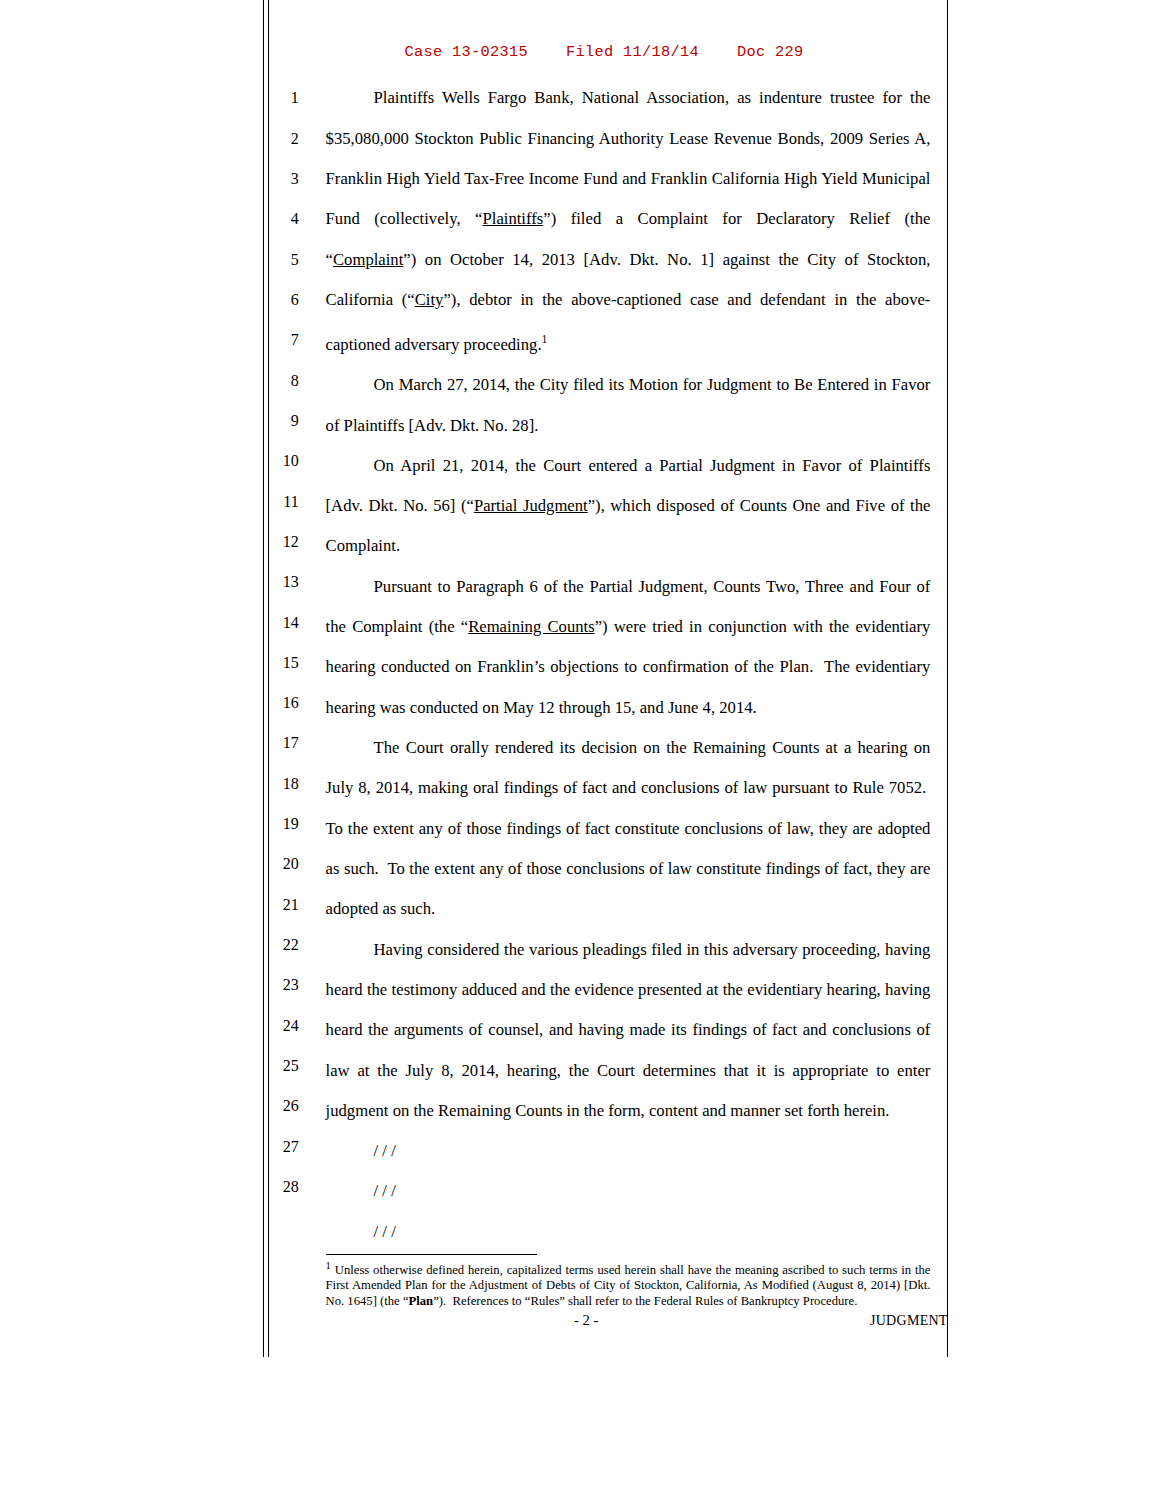Case 13-02315 Filed 11/18/14 Doc 229
1
2
3
4
5
6
7
8
9
10
11
12
13
14
15
16
17
18
19
20
21
22
23
24
25
26
27
28
Plaintiffs Wells Fargo Bank, National Association, as indenture trustee for the $35,080,000 Stockton Public Financing Authority Lease Revenue Bonds, 2009 Series A, Franklin High Yield Tax-Free Income Fund and Franklin California High Yield Municipal Fund (collectively, “Plaintiffs”) filed a Complaint for Declaratory Relief (the “Complaint”) on October 14, 2013 [Adv. Dkt. No. 1] against the City of Stockton, California (“City”), debtor in the above-captioned case and defendant in the above-captioned adversary proceeding.1
On March 27, 2014, the City filed its Motion for Judgment to Be Entered in Favor of Plaintiffs [Adv. Dkt. No. 28].
On April 21, 2014, the Court entered a Partial Judgment in Favor of Plaintiffs [Adv. Dkt. No. 56] (“Partial Judgment”), which disposed of Counts One and Five of the Complaint.
Pursuant to Paragraph 6 of the Partial Judgment, Counts Two, Three and Four of the Complaint (the “Remaining Counts”) were tried in conjunction with the evidentiary hearing conducted on Franklin’s objections to confirmation of the Plan. The evidentiary hearing was conducted on May 12 through 15, and June 4, 2014.
The Court orally rendered its decision on the Remaining Counts at a hearing on July 8, 2014, making oral findings of fact and conclusions of law pursuant to Rule 7052. To the extent any of those findings of fact constitute conclusions of law, they are adopted as such. To the extent any of those conclusions of law constitute findings of fact, they are adopted as such.
Having considered the various pleadings filed in this adversary proceeding, having heard the testimony adduced and the evidence presented at the evidentiary hearing, having heard the arguments of counsel, and having made its findings of fact and conclusions of law at the July 8, 2014, hearing, the Court determines that it is appropriate to enter judgment on the Remaining Counts in the form, content and manner set forth herein.
/ / /
/ / /
/ / /
1 Unless otherwise defined herein, capitalized terms used herein shall have the meaning ascribed to such terms in the First Amended Plan for the Adjustment of Debts of City of Stockton, California, As Modified (August 8, 2014) [Dkt. No. 1645] (the “Plan”). References to “Rules” shall refer to the Federal Rules of Bankruptcy Procedure.
- 2 -
JUDGMENT